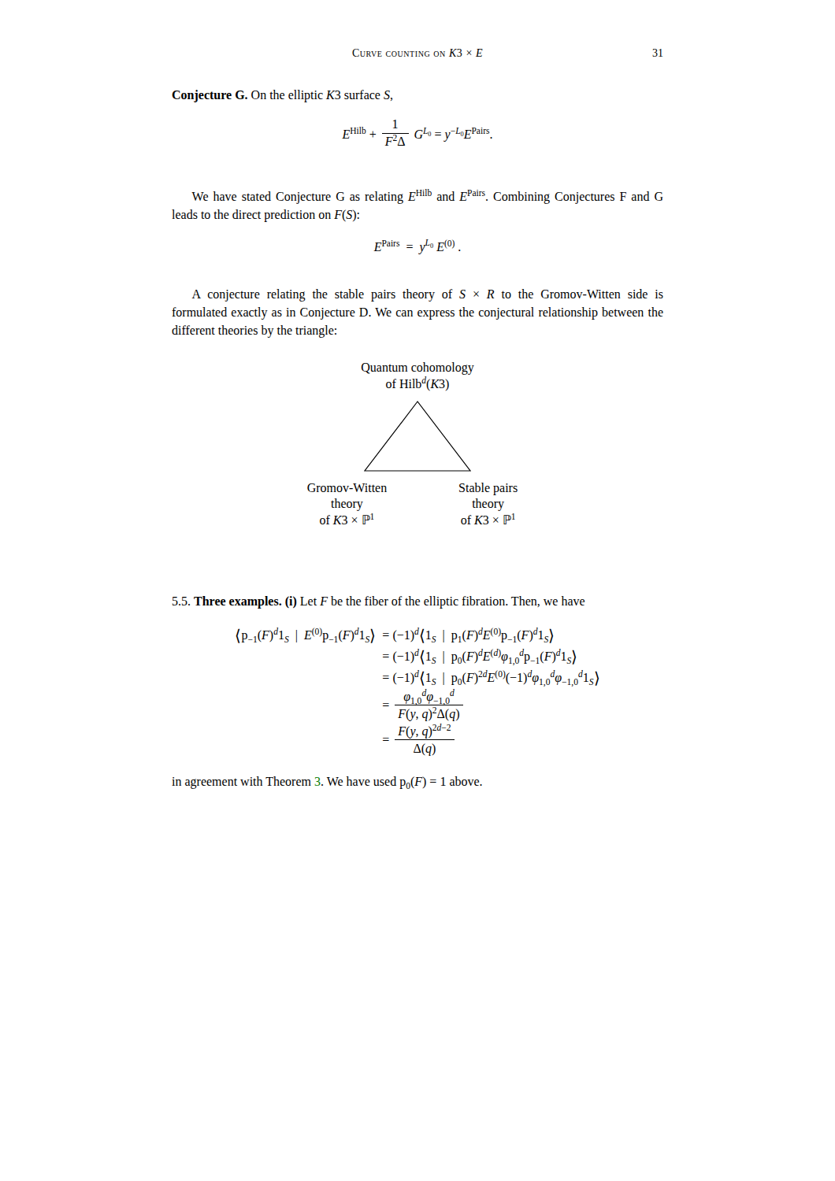Curve counting on K3 × E 31
Conjecture G. On the elliptic K3 surface S,
EHilb + 1 F2Δ GL0 = y−L0EPairs.
We have stated Conjecture G as relating EHilb and EPairs. Combining Conjectures F and G leads to the direct prediction on F(S):
EPairs = yL0 E(0) .
A conjecture relating the stable pairs theory of S × R to the Gromov-Witten side is formulated exactly as in Conjecture D. We can express the conjectural relationship between the different theories by the triangle:
Quantum cohomology
of Hilbd(K3)
Gromov-Witten
theory
of K3 × ℙ1
Stable pairs
theory
of K3 × ℙ1
5.5. Three examples. (i) Let F be the fiber of the elliptic fibration. Then, we have
| ⟨ p −1 ( F ) d 1 S / E (0) p −1 ( F ) d 1 S ⟩ | = | (−1) d ⟨ 1 S / p 1 ( F ) d E (0) p −1 ( F ) d 1 S ⟩ |
| | = | (−1) d ⟨ 1 S / p 0 ( F ) d E ( d ) φ 1,0 d p −1 ( F ) d 1 S ⟩ |
| | = | (−1) d ⟨ 1 S / p 0 ( F ) 2 d E (0) (−1) d φ 1,0 d φ −1,0 d 1 S ⟩ |
| | = | φ 1,0 d φ −1,0 d F ( y , q ) 2 Δ( q ) |
| | = | F ( y , q ) 2 d −2 Δ( q ) |
in agreement with Theorem 3. We have used p0(F) = 1 above.